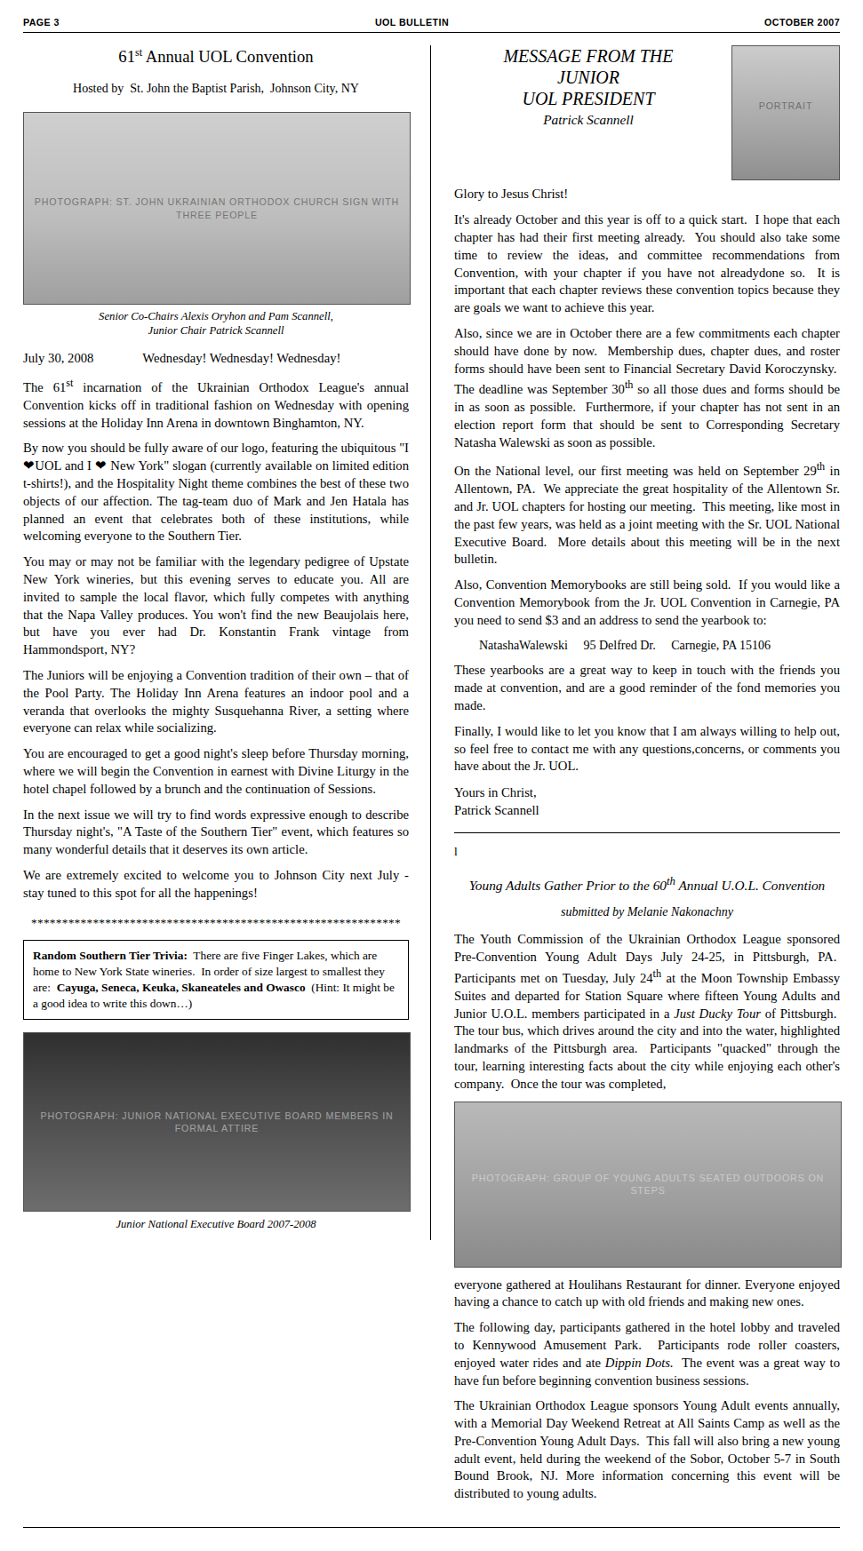PAGE 3
UOL BULLETIN
OCTOBER 2007
61st Annual UOL Convention
Hosted by St. John the Baptist Parish, Johnson City, NY
Photograph: St. John Ukrainian Orthodox Church sign with three people
Senior Co-Chairs Alexis Oryhon and Pam Scannell,
Junior Chair Patrick Scannell
July 30, 2008 Wednesday! Wednesday! Wednesday!
The 61st incarnation of the Ukrainian Orthodox League's annual Convention kicks off in traditional fashion on Wednesday with opening sessions at the Holiday Inn Arena in downtown Binghamton, NY.
By now you should be fully aware of our logo, featuring the ubiquitous "I ❤UOL and I ❤ New York" slogan (currently available on limited edition t-shirts!), and the Hospitality Night theme combines the best of these two objects of our affection. The tag-team duo of Mark and Jen Hatala has planned an event that celebrates both of these institutions, while welcoming everyone to the Southern Tier.
You may or may not be familiar with the legendary pedigree of Upstate New York wineries, but this evening serves to educate you. All are invited to sample the local flavor, which fully competes with anything that the Napa Valley produces. You won't find the new Beaujolais here, but have you ever had Dr. Konstantin Frank vintage from Hammondsport, NY?
The Juniors will be enjoying a Convention tradition of their own – that of the Pool Party. The Holiday Inn Arena features an indoor pool and a veranda that overlooks the mighty Susquehanna River, a setting where everyone can relax while socializing.
You are encouraged to get a good night's sleep before Thursday morning, where we will begin the Convention in earnest with Divine Liturgy in the hotel chapel followed by a brunch and the continuation of Sessions.
In the next issue we will try to find words expressive enough to describe Thursday night's, "A Taste of the Southern Tier" event, which features so many wonderful details that it deserves its own article.
We are extremely excited to welcome you to Johnson City next July - stay tuned to this spot for all the happenings!
************************************************************
Random Southern Tier Trivia: There are five Finger Lakes, which are home to New York State wineries. In order of size largest to smallest they are: Cayuga, Seneca, Keuka, Skaneateles and Owasco (Hint: It might be a good idea to write this down…)
Photograph: Junior National Executive Board members in formal attire
Junior National Executive Board 2007-2008
Portrait
MESSAGE FROM THE
JUNIOR
UOL PRESIDENT
Patrick Scannell
Glory to Jesus Christ!
It's already October and this year is off to a quick start. I hope that each chapter has had their first meeting already. You should also take some time to review the ideas, and committee recommendations from Convention, with your chapter if you have not alreadydone so. It is important that each chapter reviews these convention topics because they are goals we want to achieve this year.
Also, since we are in October there are a few commitments each chapter should have done by now. Membership dues, chapter dues, and roster forms should have been sent to Financial Secretary David Koroczynsky. The deadline was September 30th so all those dues and forms should be in as soon as possible. Furthermore, if your chapter has not sent in an election report form that should be sent to Corresponding Secretary Natasha Walewski as soon as possible.
On the National level, our first meeting was held on September 29th in Allentown, PA. We appreciate the great hospitality of the Allentown Sr. and Jr. UOL chapters for hosting our meeting. This meeting, like most in the past few years, was held as a joint meeting with the Sr. UOL National Executive Board. More details about this meeting will be in the next bulletin.
Also, Convention Memorybooks are still being sold. If you would like a Convention Memorybook from the Jr. UOL Convention in Carnegie, PA you need to send $3 and an address to send the yearbook to:
NatashaWalewski 95 Delfred Dr. Carnegie, PA 15106
These yearbooks are a great way to keep in touch with the friends you made at convention, and are a good reminder of the fond memories you made.
Finally, I would like to let you know that I am always willing to help out, so feel free to contact me with any questions,concerns, or comments you have about the Jr. UOL.
Yours in Christ,
Patrick Scannell
l
Young Adults Gather Prior to the 60th Annual U.O.L. Convention
submitted by Melanie Nakonachny
The Youth Commission of the Ukrainian Orthodox League sponsored Pre-Convention Young Adult Days July 24-25, in Pittsburgh, PA. Participants met on Tuesday, July 24th at the Moon Township Embassy Suites and departed for Station Square where fifteen Young Adults and Junior U.O.L. members participated in a Just Ducky Tour of Pittsburgh. The tour bus, which drives around the city and into the water, highlighted landmarks of the Pittsburgh area. Participants "quacked" through the tour, learning interesting facts about the city while enjoying each other's company. Once the tour was completed,
Photograph: Group of young adults seated outdoors on steps
everyone gathered at Houlihans Restaurant for dinner. Everyone enjoyed having a chance to catch up with old friends and making new ones.
The following day, participants gathered in the hotel lobby and traveled to Kennywood Amusement Park. Participants rode roller coasters, enjoyed water rides and ate Dippin Dots. The event was a great way to have fun before beginning convention business sessions.
The Ukrainian Orthodox League sponsors Young Adult events annually, with a Memorial Day Weekend Retreat at All Saints Camp as well as the Pre-Convention Young Adult Days. This fall will also bring a new young adult event, held during the weekend of the Sobor, October 5-7 in South Bound Brook, NJ. More information concerning this event will be distributed to young adults.